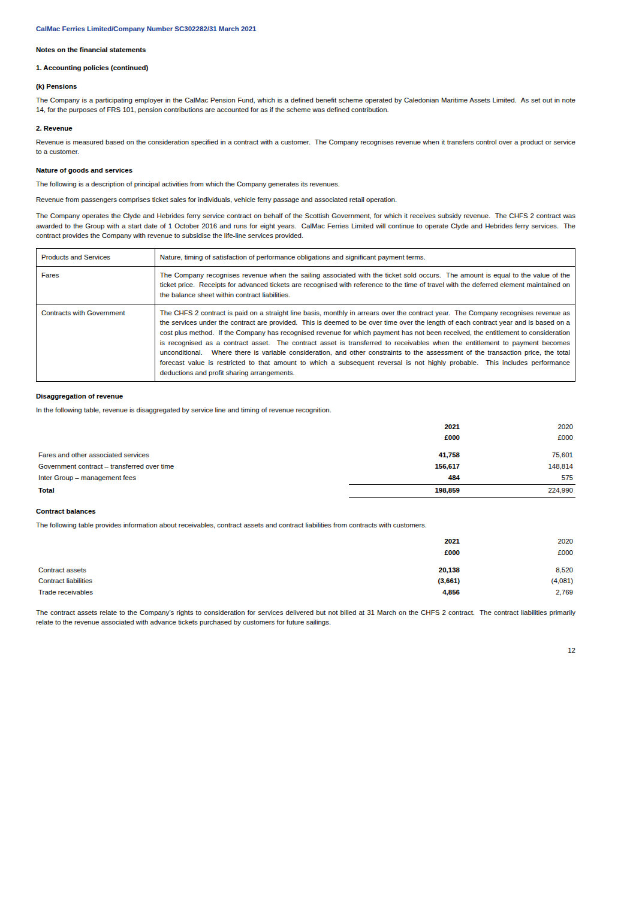CalMac Ferries Limited/Company Number SC302282/31 March 2021
Notes on the financial statements
1. Accounting policies (continued)
(k) Pensions
The Company is a participating employer in the CalMac Pension Fund, which is a defined benefit scheme operated by Caledonian Maritime Assets Limited. As set out in note 14, for the purposes of FRS 101, pension contributions are accounted for as if the scheme was defined contribution.
2. Revenue
Revenue is measured based on the consideration specified in a contract with a customer. The Company recognises revenue when it transfers control over a product or service to a customer.
Nature of goods and services
The following is a description of principal activities from which the Company generates its revenues.
Revenue from passengers comprises ticket sales for individuals, vehicle ferry passage and associated retail operation.
The Company operates the Clyde and Hebrides ferry service contract on behalf of the Scottish Government, for which it receives subsidy revenue. The CHFS 2 contract was awarded to the Group with a start date of 1 October 2016 and runs for eight years. CalMac Ferries Limited will continue to operate Clyde and Hebrides ferry services. The contract provides the Company with revenue to subsidise the life-line services provided.
| Products and Services | Nature, timing of satisfaction of performance obligations and significant payment terms. |
| Fares | The Company recognises revenue when the sailing associated with the ticket sold occurs. The amount is equal to the value of the ticket price. Receipts for advanced tickets are recognised with reference to the time of travel with the deferred element maintained on the balance sheet within contract liabilities. |
| Contracts with Government | The CHFS 2 contract is paid on a straight line basis, monthly in arrears over the contract year. The Company recognises revenue as the services under the contract are provided. This is deemed to be over time over the length of each contract year and is based on a cost plus method. If the Company has recognised revenue for which payment has not been received, the entitlement to consideration is recognised as a contract asset. The contract asset is transferred to receivables when the entitlement to payment becomes unconditional. Where there is variable consideration, and other constraints to the assessment of the transaction price, the total forecast value is restricted to that amount to which a subsequent reversal is not highly probable. This includes performance deductions and profit sharing arrangements. |
Disaggregation of revenue
In the following table, revenue is disaggregated by service line and timing of revenue recognition.
| | 2021 | 2020 |
| | £000 | £000 |
| Fares and other associated services | 41,758 | 75,601 |
| Government contract – transferred over time | 156,617 | 148,814 |
| Inter Group – management fees | 484 | 575 |
| Total | 198,859 | 224,990 |
Contract balances
The following table provides information about receivables, contract assets and contract liabilities from contracts with customers.
| | 2021 | 2020 |
| | £000 | £000 |
| Contract assets | 20,138 | 8,520 |
| Contract liabilities | (3,661) | (4,081) |
| Trade receivables | 4,856 | 2,769 |
The contract assets relate to the Company’s rights to consideration for services delivered but not billed at 31 March on the CHFS 2 contract. The contract liabilities primarily relate to the revenue associated with advance tickets purchased by customers for future sailings.
12